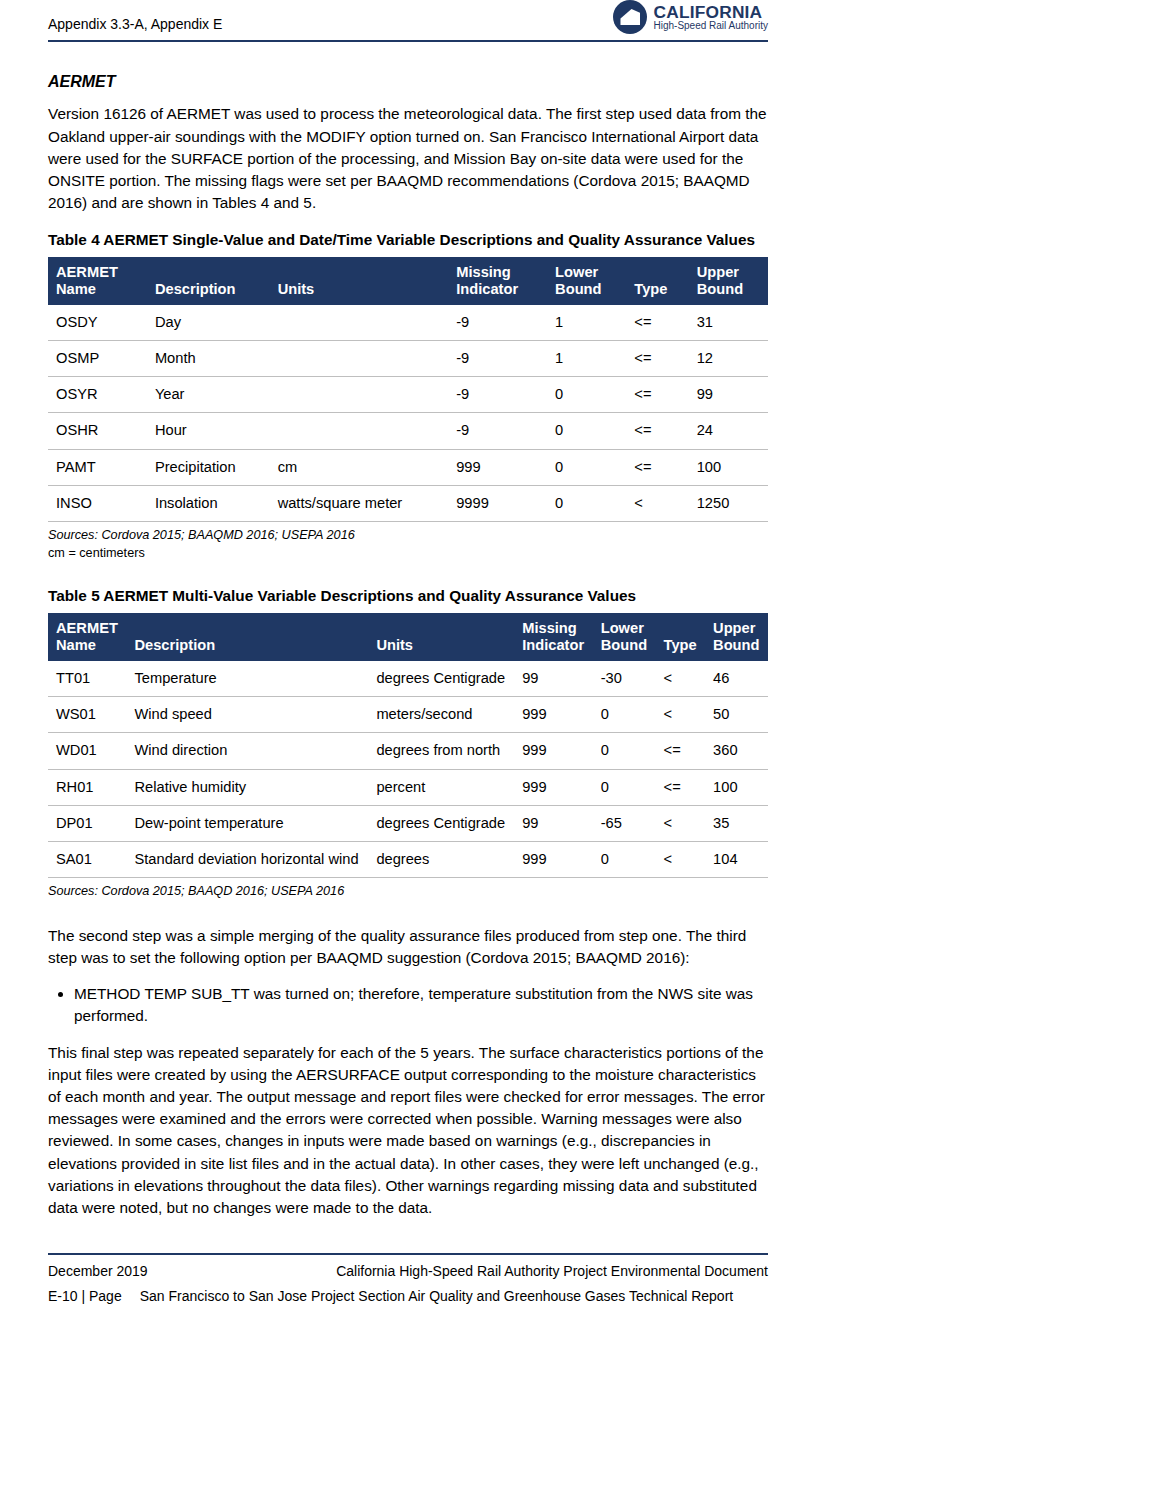Appendix 3.3-A, Appendix E
CALIFORNIA
High-Speed Rail Authority
AERMET
Version 16126 of AERMET was used to process the meteorological data. The first step used data from the Oakland upper-air soundings with the MODIFY option turned on. San Francisco International Airport data were used for the SURFACE portion of the processing, and Mission Bay on-site data were used for the ONSITE portion. The missing flags were set per BAAQMD recommendations (Cordova 2015; BAAQMD 2016) and are shown in Tables 4 and 5.
Table 4 AERMET Single-Value and Date/Time Variable Descriptions and Quality Assurance Values
| AERMET Name | Description | Units | Missing Indicator | Lower Bound | Type | Upper Bound |
| --- | --- | --- | --- | --- | --- | --- |
| OSDY | Day | | -9 | 1 | <= | 31 |
| OSMP | Month | | -9 | 1 | <= | 12 |
| OSYR | Year | | -9 | 0 | <= | 99 |
| OSHR | Hour | | -9 | 0 | <= | 24 |
| PAMT | Precipitation | cm | 999 | 0 | <= | 100 |
| INSO | Insolation | watts/square meter | 9999 | 0 | < | 1250 |
Sources: Cordova 2015; BAAQMD 2016; USEPA 2016
cm = centimeters
Table 5 AERMET Multi-Value Variable Descriptions and Quality Assurance Values
| AERMET Name | Description | Units | Missing Indicator | Lower Bound | Type | Upper Bound |
| --- | --- | --- | --- | --- | --- | --- |
| TT01 | Temperature | degrees Centigrade | 99 | -30 | < | 46 |
| WS01 | Wind speed | meters/second | 999 | 0 | < | 50 |
| WD01 | Wind direction | degrees from north | 999 | 0 | <= | 360 |
| RH01 | Relative humidity | percent | 999 | 0 | <= | 100 |
| DP01 | Dew-point temperature | degrees Centigrade | 99 | -65 | < | 35 |
| SA01 | Standard deviation horizontal wind | degrees | 999 | 0 | < | 104 |
Sources: Cordova 2015; BAAQD 2016; USEPA 2016
The second step was a simple merging of the quality assurance files produced from step one. The third step was to set the following option per BAAQMD suggestion (Cordova 2015; BAAQMD 2016):
METHOD TEMP SUB_TT was turned on; therefore, temperature substitution from the NWS site was performed.
This final step was repeated separately for each of the 5 years. The surface characteristics portions of the input files were created by using the AERSURFACE output corresponding to the moisture characteristics of each month and year. The output message and report files were checked for error messages. The error messages were examined and the errors were corrected when possible. Warning messages were also reviewed. In some cases, changes in inputs were made based on warnings (e.g., discrepancies in elevations provided in site list files and in the actual data). In other cases, they were left unchanged (e.g., variations in elevations throughout the data files). Other warnings regarding missing data and substituted data were noted, but no changes were made to the data.
December 2019
California High-Speed Rail Authority Project Environmental Document
E-10 | Page
San Francisco to San Jose Project Section Air Quality and Greenhouse Gases Technical Report